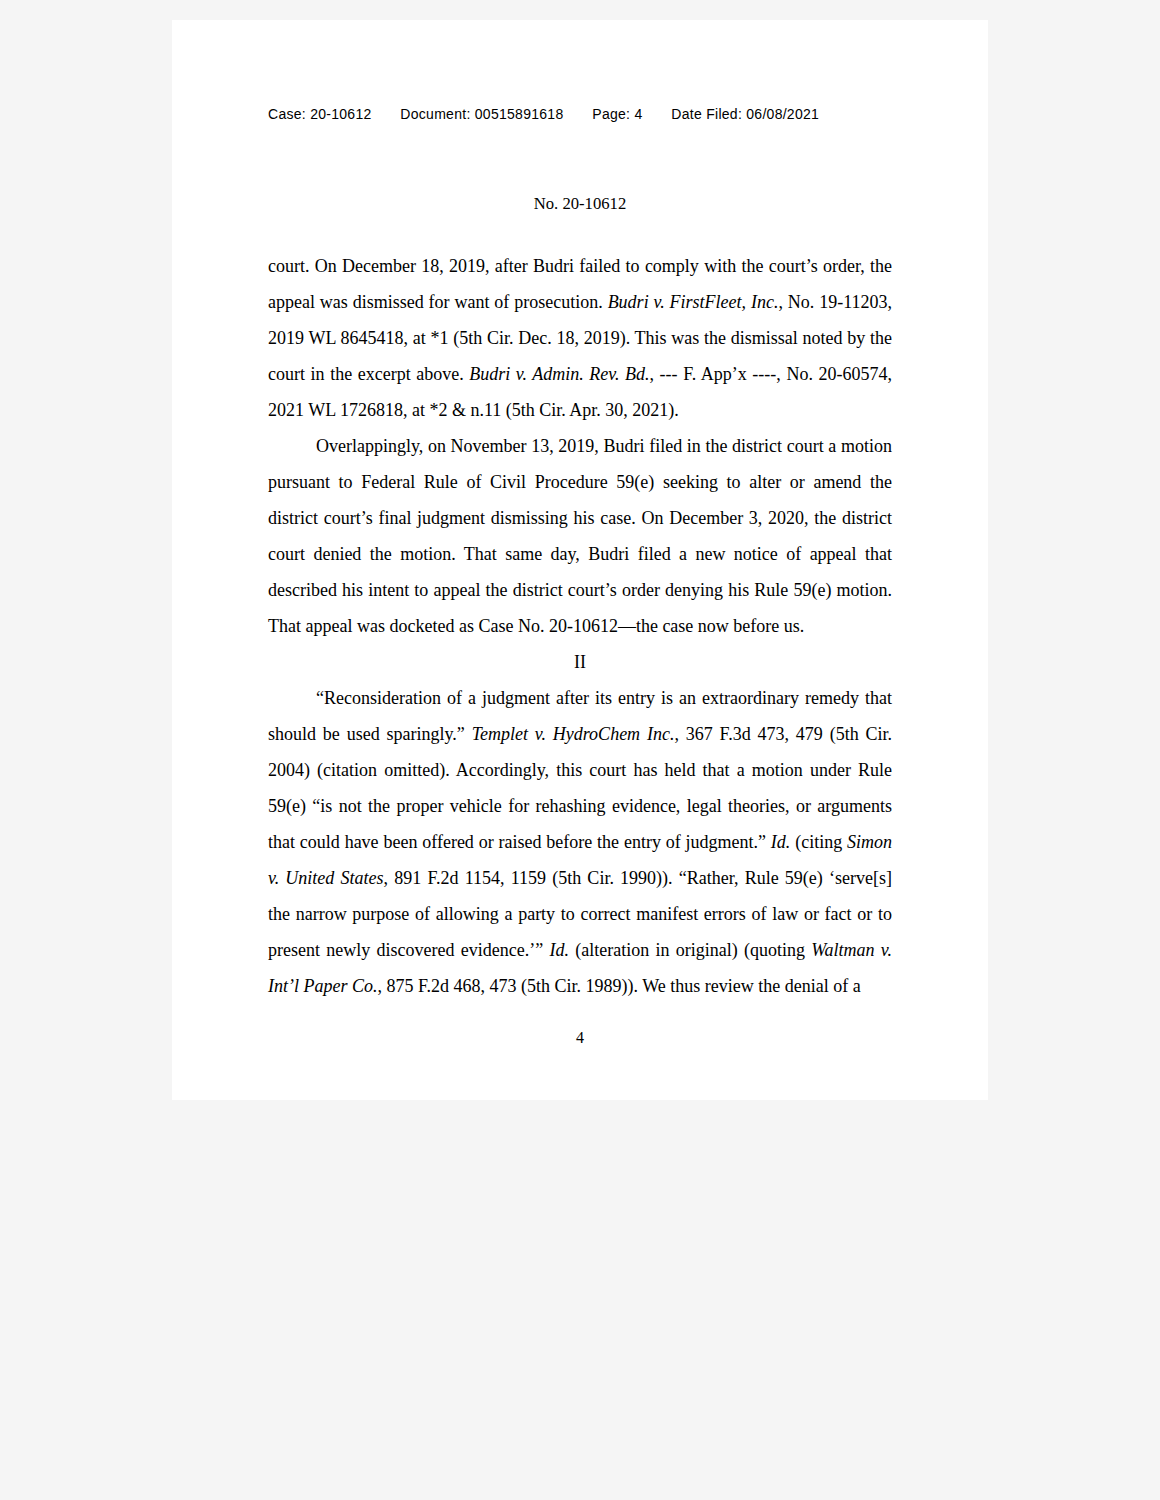Case: 20-10612 Document: 00515891618 Page: 4 Date Filed: 06/08/2021
No. 20-10612
court. On December 18, 2019, after Budri failed to comply with the court’s order, the appeal was dismissed for want of prosecution. Budri v. FirstFleet, Inc., No. 19-11203, 2019 WL 8645418, at *1 (5th Cir. Dec. 18, 2019). This was the dismissal noted by the court in the excerpt above. Budri v. Admin. Rev. Bd., --- F. App’x ----, No. 20-60574, 2021 WL 1726818, at *2 & n.11 (5th Cir. Apr. 30, 2021).
Overlappingly, on November 13, 2019, Budri filed in the district court a motion pursuant to Federal Rule of Civil Procedure 59(e) seeking to alter or amend the district court’s final judgment dismissing his case. On December 3, 2020, the district court denied the motion. That same day, Budri filed a new notice of appeal that described his intent to appeal the district court’s order denying his Rule 59(e) motion. That appeal was docketed as Case No. 20-10612—the case now before us.
II
“Reconsideration of a judgment after its entry is an extraordinary remedy that should be used sparingly.” Templet v. HydroChem Inc., 367 F.3d 473, 479 (5th Cir. 2004) (citation omitted). Accordingly, this court has held that a motion under Rule 59(e) “is not the proper vehicle for rehashing evidence, legal theories, or arguments that could have been offered or raised before the entry of judgment.” Id. (citing Simon v. United States, 891 F.2d 1154, 1159 (5th Cir. 1990)). “Rather, Rule 59(e) ‘serve[s] the narrow purpose of allowing a party to correct manifest errors of law or fact or to present newly discovered evidence.’” Id. (alteration in original) (quoting Waltman v. Int’l Paper Co., 875 F.2d 468, 473 (5th Cir. 1989)). We thus review the denial of a
4